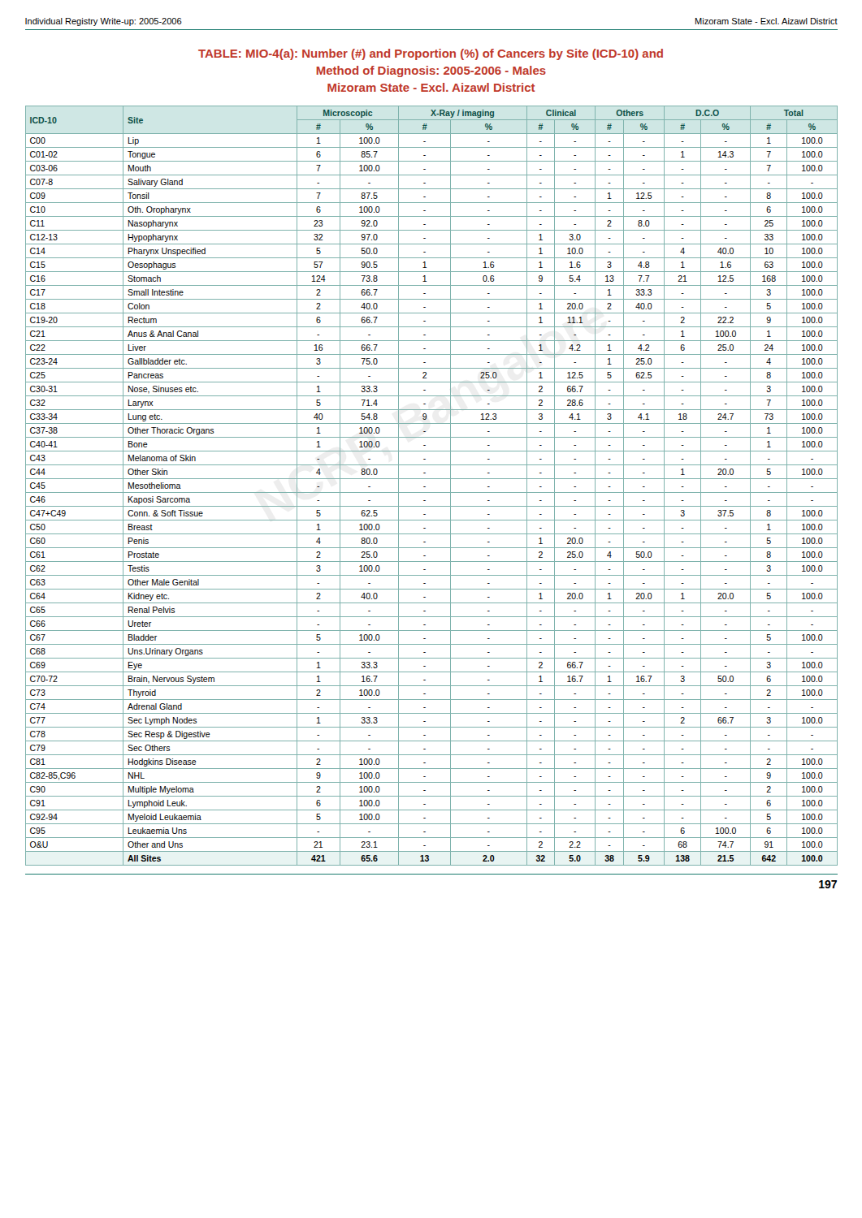NCRP, Bangalore
Individual Registry Write-up: 2005-2006 Mizoram State - Excl. Aizawl District
TABLE: MIO-4(a): Number (#) and Proportion (%) of Cancers by Site (ICD-10) and
Method of Diagnosis: 2005-2006 - Males
Mizoram State - Excl. Aizawl District
| ICD-10 | Site | Microscopic | X-Ray / imaging | Clinical | Others | D.C.O | Total |
| --- | --- | --- | --- | --- | --- | --- | --- |
| # | % | # | % | # | % | # | % | # | % | # | % |
| C00 | Lip | 1 | 100.0 | - | - | - | - | - | - | - | - | 1 | 100.0 |
| C01-02 | Tongue | 6 | 85.7 | - | - | - | - | - | - | 1 | 14.3 | 7 | 100.0 |
| C03-06 | Mouth | 7 | 100.0 | - | - | - | - | - | - | - | - | 7 | 100.0 |
| C07-8 | Salivary Gland | - | - | - | - | - | - | - | - | - | - | - | - |
| C09 | Tonsil | 7 | 87.5 | - | - | - | - | 1 | 12.5 | - | - | 8 | 100.0 |
| C10 | Oth. Oropharynx | 6 | 100.0 | - | - | - | - | - | - | - | - | 6 | 100.0 |
| C11 | Nasopharynx | 23 | 92.0 | - | - | - | - | 2 | 8.0 | - | - | 25 | 100.0 |
| C12-13 | Hypopharynx | 32 | 97.0 | - | - | 1 | 3.0 | - | - | - | - | 33 | 100.0 |
| C14 | Pharynx Unspecified | 5 | 50.0 | - | - | 1 | 10.0 | - | - | 4 | 40.0 | 10 | 100.0 |
| C15 | Oesophagus | 57 | 90.5 | 1 | 1.6 | 1 | 1.6 | 3 | 4.8 | 1 | 1.6 | 63 | 100.0 |
| C16 | Stomach | 124 | 73.8 | 1 | 0.6 | 9 | 5.4 | 13 | 7.7 | 21 | 12.5 | 168 | 100.0 |
| C17 | Small Intestine | 2 | 66.7 | - | - | - | - | 1 | 33.3 | - | - | 3 | 100.0 |
| C18 | Colon | 2 | 40.0 | - | - | 1 | 20.0 | 2 | 40.0 | - | - | 5 | 100.0 |
| C19-20 | Rectum | 6 | 66.7 | - | - | 1 | 11.1 | - | - | 2 | 22.2 | 9 | 100.0 |
| C21 | Anus & Anal Canal | - | - | - | - | - | - | - | - | 1 | 100.0 | 1 | 100.0 |
| C22 | Liver | 16 | 66.7 | - | - | 1 | 4.2 | 1 | 4.2 | 6 | 25.0 | 24 | 100.0 |
| C23-24 | Gallbladder etc. | 3 | 75.0 | - | - | - | - | 1 | 25.0 | - | - | 4 | 100.0 |
| C25 | Pancreas | - | - | 2 | 25.0 | 1 | 12.5 | 5 | 62.5 | - | - | 8 | 100.0 |
| C30-31 | Nose, Sinuses etc. | 1 | 33.3 | - | - | 2 | 66.7 | - | - | - | - | 3 | 100.0 |
| C32 | Larynx | 5 | 71.4 | - | - | 2 | 28.6 | - | - | - | - | 7 | 100.0 |
| C33-34 | Lung etc. | 40 | 54.8 | 9 | 12.3 | 3 | 4.1 | 3 | 4.1 | 18 | 24.7 | 73 | 100.0 |
| C37-38 | Other Thoracic Organs | 1 | 100.0 | - | - | - | - | - | - | - | - | 1 | 100.0 |
| C40-41 | Bone | 1 | 100.0 | - | - | - | - | - | - | - | - | 1 | 100.0 |
| C43 | Melanoma of Skin | - | - | - | - | - | - | - | - | - | - | - | - |
| C44 | Other Skin | 4 | 80.0 | - | - | - | - | - | - | 1 | 20.0 | 5 | 100.0 |
| C45 | Mesothelioma | - | - | - | - | - | - | - | - | - | - | - | - |
| C46 | Kaposi Sarcoma | - | - | - | - | - | - | - | - | - | - | - | - |
| C47+C49 | Conn. & Soft Tissue | 5 | 62.5 | - | - | - | - | - | - | 3 | 37.5 | 8 | 100.0 |
| C50 | Breast | 1 | 100.0 | - | - | - | - | - | - | - | - | 1 | 100.0 |
| C60 | Penis | 4 | 80.0 | - | - | 1 | 20.0 | - | - | - | - | 5 | 100.0 |
| C61 | Prostate | 2 | 25.0 | - | - | 2 | 25.0 | 4 | 50.0 | - | - | 8 | 100.0 |
| C62 | Testis | 3 | 100.0 | - | - | - | - | - | - | - | - | 3 | 100.0 |
| C63 | Other Male Genital | - | - | - | - | - | - | - | - | - | - | - | - |
| C64 | Kidney etc. | 2 | 40.0 | - | - | 1 | 20.0 | 1 | 20.0 | 1 | 20.0 | 5 | 100.0 |
| C65 | Renal Pelvis | - | - | - | - | - | - | - | - | - | - | - | - |
| C66 | Ureter | - | - | - | - | - | - | - | - | - | - | - | - |
| C67 | Bladder | 5 | 100.0 | - | - | - | - | - | - | - | - | 5 | 100.0 |
| C68 | Uns.Urinary Organs | - | - | - | - | - | - | - | - | - | - | - | - |
| C69 | Eye | 1 | 33.3 | - | - | 2 | 66.7 | - | - | - | - | 3 | 100.0 |
| C70-72 | Brain, Nervous System | 1 | 16.7 | - | - | 1 | 16.7 | 1 | 16.7 | 3 | 50.0 | 6 | 100.0 |
| C73 | Thyroid | 2 | 100.0 | - | - | - | - | - | - | - | - | 2 | 100.0 |
| C74 | Adrenal Gland | - | - | - | - | - | - | - | - | - | - | - | - |
| C77 | Sec Lymph Nodes | 1 | 33.3 | - | - | - | - | - | - | 2 | 66.7 | 3 | 100.0 |
| C78 | Sec Resp & Digestive | - | - | - | - | - | - | - | - | - | - | - | - |
| C79 | Sec Others | - | - | - | - | - | - | - | - | - | - | - | - |
| C81 | Hodgkins Disease | 2 | 100.0 | - | - | - | - | - | - | - | - | 2 | 100.0 |
| C82-85,C96 | NHL | 9 | 100.0 | - | - | - | - | - | - | - | - | 9 | 100.0 |
| C90 | Multiple Myeloma | 2 | 100.0 | - | - | - | - | - | - | - | - | 2 | 100.0 |
| C91 | Lymphoid Leuk. | 6 | 100.0 | - | - | - | - | - | - | - | - | 6 | 100.0 |
| C92-94 | Myeloid Leukaemia | 5 | 100.0 | - | - | - | - | - | - | - | - | 5 | 100.0 |
| C95 | Leukaemia Uns | - | - | - | - | - | - | - | - | 6 | 100.0 | 6 | 100.0 |
| O&U | Other and Uns | 21 | 23.1 | - | - | 2 | 2.2 | - | - | 68 | 74.7 | 91 | 100.0 |
| | All Sites | 421 | 65.6 | 13 | 2.0 | 32 | 5.0 | 38 | 5.9 | 138 | 21.5 | 642 | 100.0 |
197